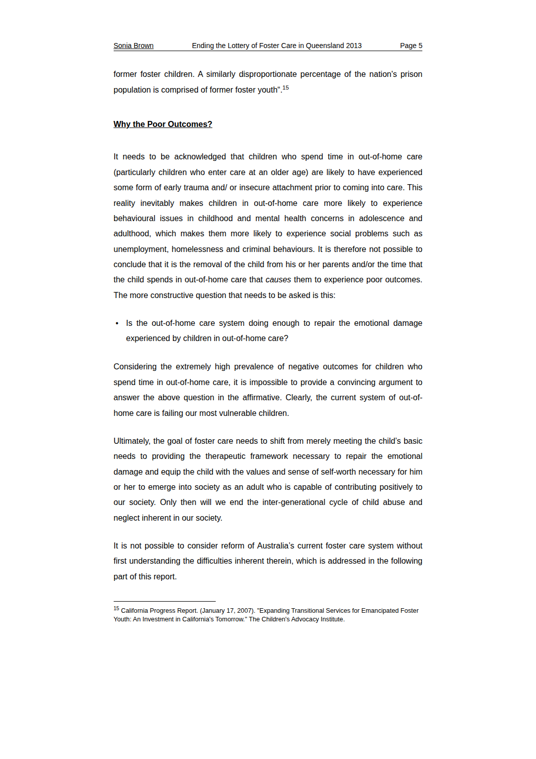Sonia Brown Ending the Lottery of Foster Care in Queensland 2013 Page 5
former foster children. A similarly disproportionate percentage of the nation's prison population is comprised of former foster youth“.15
Why the Poor Outcomes?
It needs to be acknowledged that children who spend time in out-of-home care (particularly children who enter care at an older age) are likely to have experienced some form of early trauma and/ or insecure attachment prior to coming into care. This reality inevitably makes children in out-of-home care more likely to experience behavioural issues in childhood and mental health concerns in adolescence and adulthood, which makes them more likely to experience social problems such as unemployment, homelessness and criminal behaviours. It is therefore not possible to conclude that it is the removal of the child from his or her parents and/or the time that the child spends in out-of-home care that causes them to experience poor outcomes. The more constructive question that needs to be asked is this:
Is the out-of-home care system doing enough to repair the emotional damage experienced by children in out-of-home care?
Considering the extremely high prevalence of negative outcomes for children who spend time in out-of-home care, it is impossible to provide a convincing argument to answer the above question in the affirmative. Clearly, the current system of out-of-home care is failing our most vulnerable children.
Ultimately, the goal of foster care needs to shift from merely meeting the child’s basic needs to providing the therapeutic framework necessary to repair the emotional damage and equip the child with the values and sense of self-worth necessary for him or her to emerge into society as an adult who is capable of contributing positively to our society. Only then will we end the inter-generational cycle of child abuse and neglect inherent in our society.
It is not possible to consider reform of Australia’s current foster care system without first understanding the difficulties inherent therein, which is addressed in the following part of this report.
15 California Progress Report. (January 17, 2007). "Expanding Transitional Services for Emancipated Foster Youth: An Investment in California's Tomorrow." The Children's Advocacy Institute.